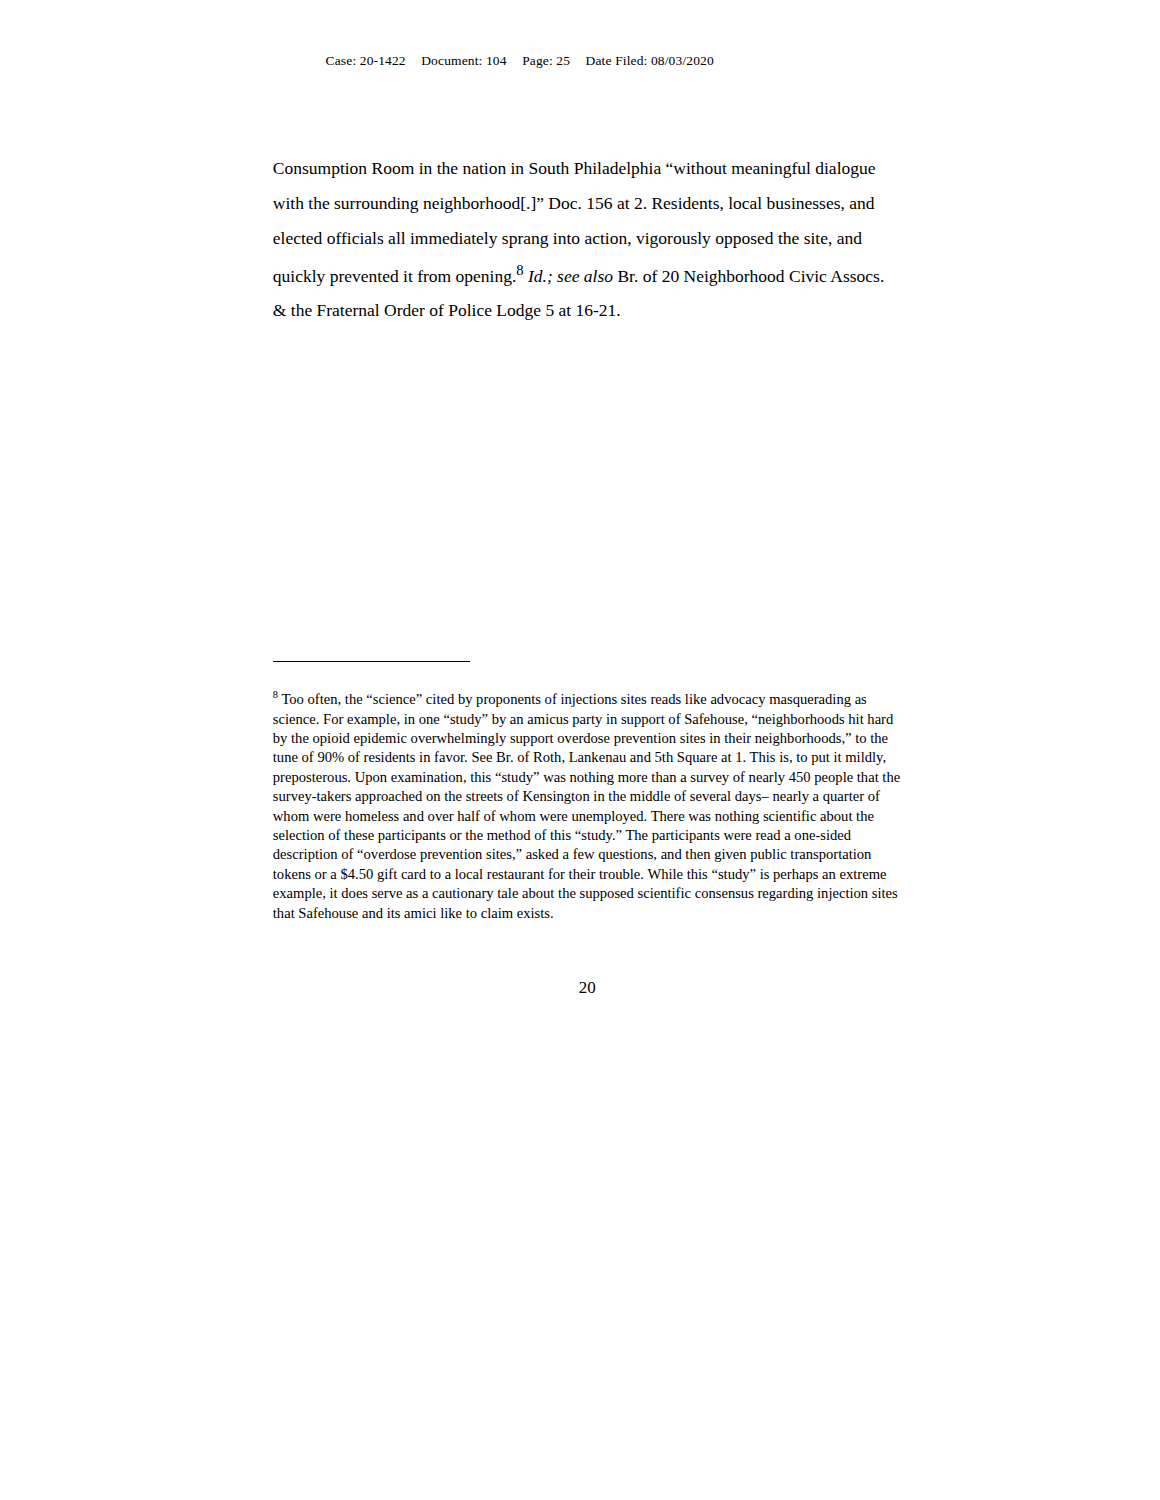Case: 20-1422 Document: 104 Page: 25 Date Filed: 08/03/2020
Consumption Room in the nation in South Philadelphia “without meaningful dialogue with the surrounding neighborhood[.]” Doc. 156 at 2. Residents, local businesses, and elected officials all immediately sprang into action, vigorously opposed the site, and quickly prevented it from opening.8 Id.; see also Br. of 20 Neighborhood Civic Assocs. & the Fraternal Order of Police Lodge 5 at 16-21.
8 Too often, the “science” cited by proponents of injections sites reads like advocacy masquerading as science. For example, in one “study” by an amicus party in support of Safehouse, “neighborhoods hit hard by the opioid epidemic overwhelmingly support overdose prevention sites in their neighborhoods,” to the tune of 90% of residents in favor. See Br. of Roth, Lankenau and 5th Square at 1. This is, to put it mildly, preposterous. Upon examination, this “study” was nothing more than a survey of nearly 450 people that the survey-takers approached on the streets of Kensington in the middle of several days– nearly a quarter of whom were homeless and over half of whom were unemployed. There was nothing scientific about the selection of these participants or the method of this “study.” The participants were read a one-sided description of “overdose prevention sites,” asked a few questions, and then given public transportation tokens or a $4.50 gift card to a local restaurant for their trouble. While this “study” is perhaps an extreme example, it does serve as a cautionary tale about the supposed scientific consensus regarding injection sites that Safehouse and its amici like to claim exists.
20